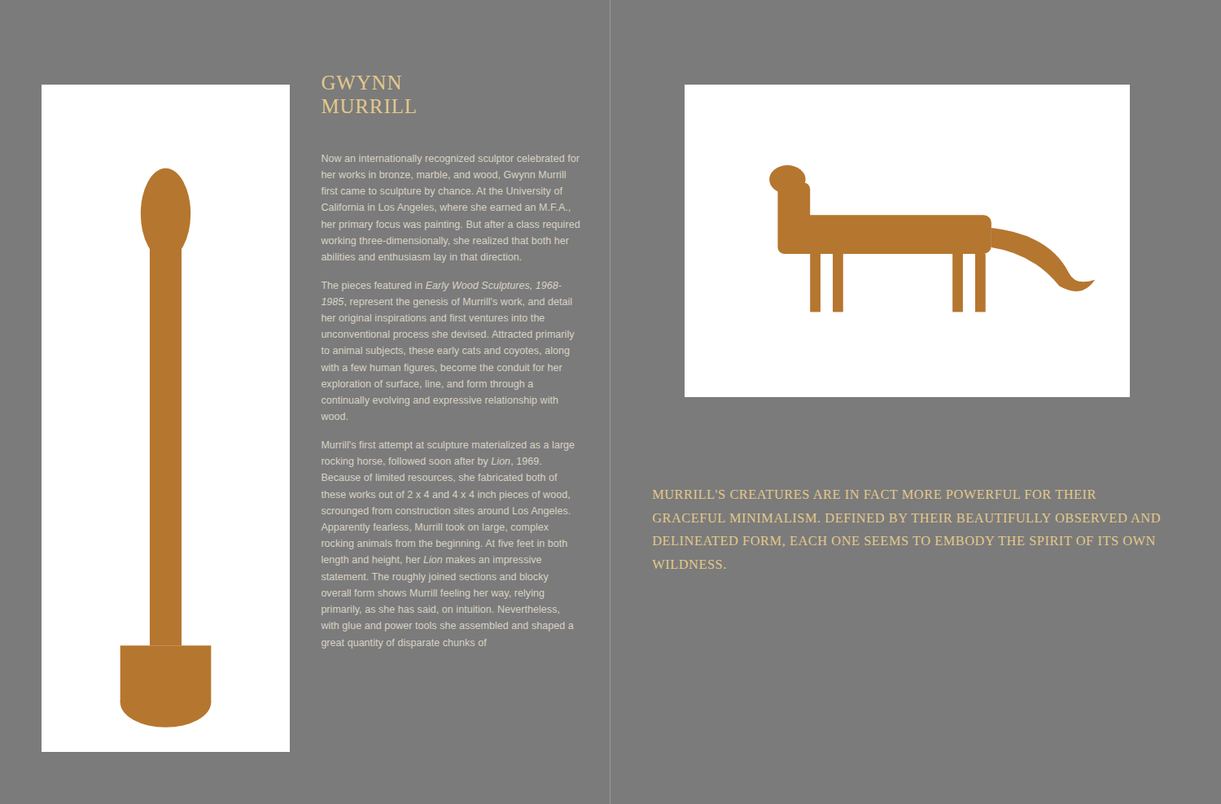Gwynn
Murrill
Now an internationally recognized sculptor celebrated for her works in bronze, marble, and wood, Gwynn Murrill first came to sculpture by chance. At the University of California in Los Angeles, where she earned an M.F.A., her primary focus was painting. But after a class required working three-dimensionally, she realized that both her abilities and enthusiasm lay in that direction.
The pieces featured in Early Wood Sculptures, 1968-1985, represent the genesis of Murrill's work, and detail her original inspirations and first ventures into the unconventional process she devised. Attracted primarily to animal subjects, these early cats and coyotes, along with a few human figures, become the conduit for her exploration of surface, line, and form through a continually evolving and expressive relationship with wood.
Murrill's first attempt at sculpture materialized as a large rocking horse, followed soon after by Lion, 1969. Because of limited resources, she fabricated both of these works out of 2 x 4 and 4 x 4 inch pieces of wood, scrounged from construction sites around Los Angeles. Apparently fearless, Murrill took on large, complex rocking animals from the beginning. At five feet in both length and height, her Lion makes an impressive statement. The roughly joined sections and blocky overall form shows Murrill feeling her way, relying primarily, as she has said, on intuition. Nevertheless, with glue and power tools she assembled and shaped a great quantity of disparate chunks of
Murrill's creatures are in fact more powerful for their graceful minimalism. Defined by their beautifully observed and delineated form, each one seems to embody the spirit of its own wildness.